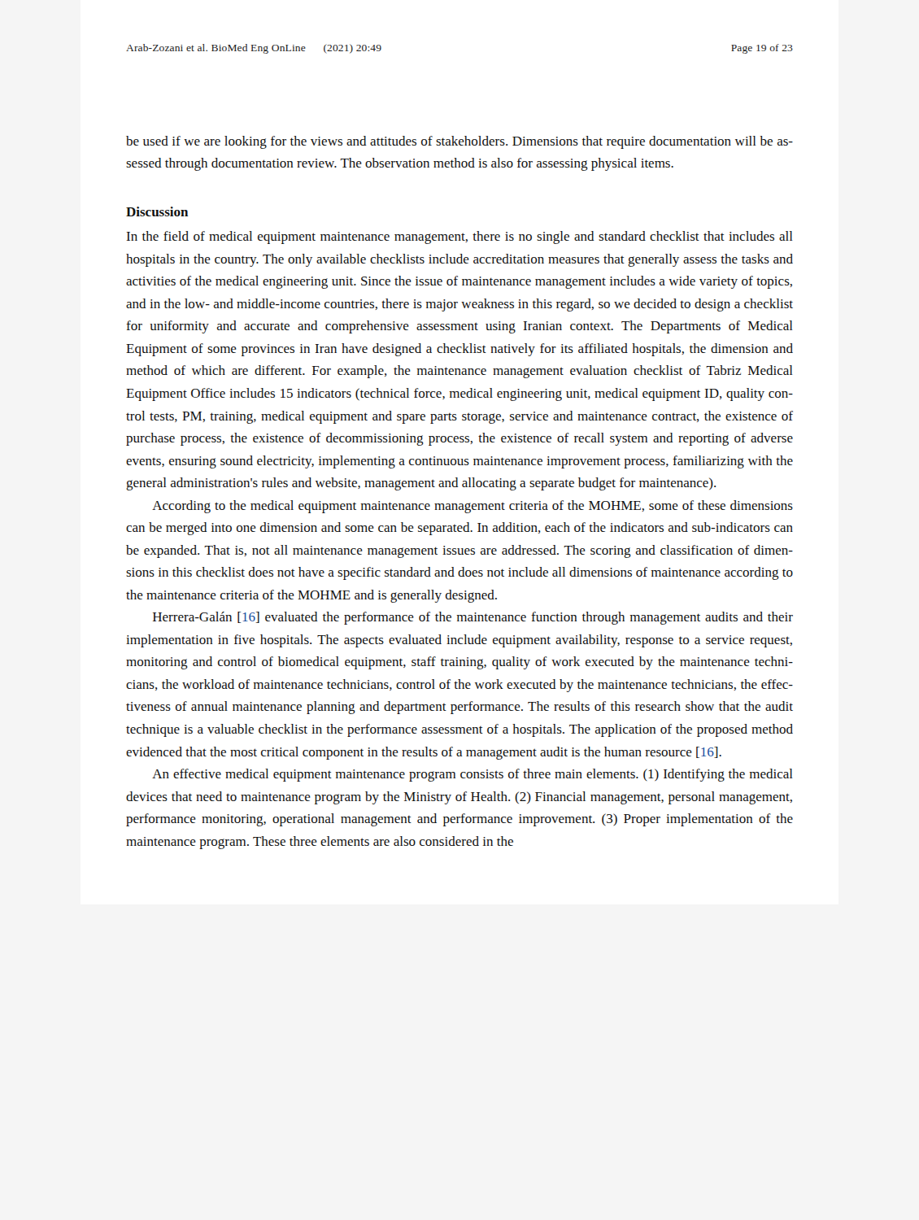Arab-Zozani et al. BioMed Eng OnLine(2021) 20:49 Page 19 of 23
be used if we are looking for the views and attitudes of stakeholders. Dimensions that require documentation will be assessed through documentation review. The observation method is also for assessing physical items.
Discussion
In the field of medical equipment maintenance management, there is no single and standard checklist that includes all hospitals in the country. The only available checklists include accreditation measures that generally assess the tasks and activities of the medical engineering unit. Since the issue of maintenance management includes a wide variety of topics, and in the low- and middle-income countries, there is major weakness in this regard, so we decided to design a checklist for uniformity and accurate and comprehensive assessment using Iranian context. The Departments of Medical Equipment of some provinces in Iran have designed a checklist natively for its affiliated hospitals, the dimension and method of which are different. For example, the maintenance management evaluation checklist of Tabriz Medical Equipment Office includes 15 indicators (technical force, medical engineering unit, medical equipment ID, quality control tests, PM, training, medical equipment and spare parts storage, service and maintenance contract, the existence of purchase process, the existence of decommissioning process, the existence of recall system and reporting of adverse events, ensuring sound electricity, implementing a continuous maintenance improvement process, familiarizing with the general administration's rules and website, management and allocating a separate budget for maintenance).
According to the medical equipment maintenance management criteria of the MOHME, some of these dimensions can be merged into one dimension and some can be separated. In addition, each of the indicators and sub-indicators can be expanded. That is, not all maintenance management issues are addressed. The scoring and classification of dimensions in this checklist does not have a specific standard and does not include all dimensions of maintenance according to the maintenance criteria of the MOHME and is generally designed.
Herrera-Galán [16] evaluated the performance of the maintenance function through management audits and their implementation in five hospitals. The aspects evaluated include equipment availability, response to a service request, monitoring and control of biomedical equipment, staff training, quality of work executed by the maintenance technicians, the workload of maintenance technicians, control of the work executed by the maintenance technicians, the effectiveness of annual maintenance planning and department performance. The results of this research show that the audit technique is a valuable checklist in the performance assessment of a hospitals. The application of the proposed method evidenced that the most critical component in the results of a management audit is the human resource [16].
An effective medical equipment maintenance program consists of three main elements. (1) Identifying the medical devices that need to maintenance program by the Ministry of Health. (2) Financial management, personal management, performance monitoring, operational management and performance improvement. (3) Proper implementation of the maintenance program. These three elements are also considered in the